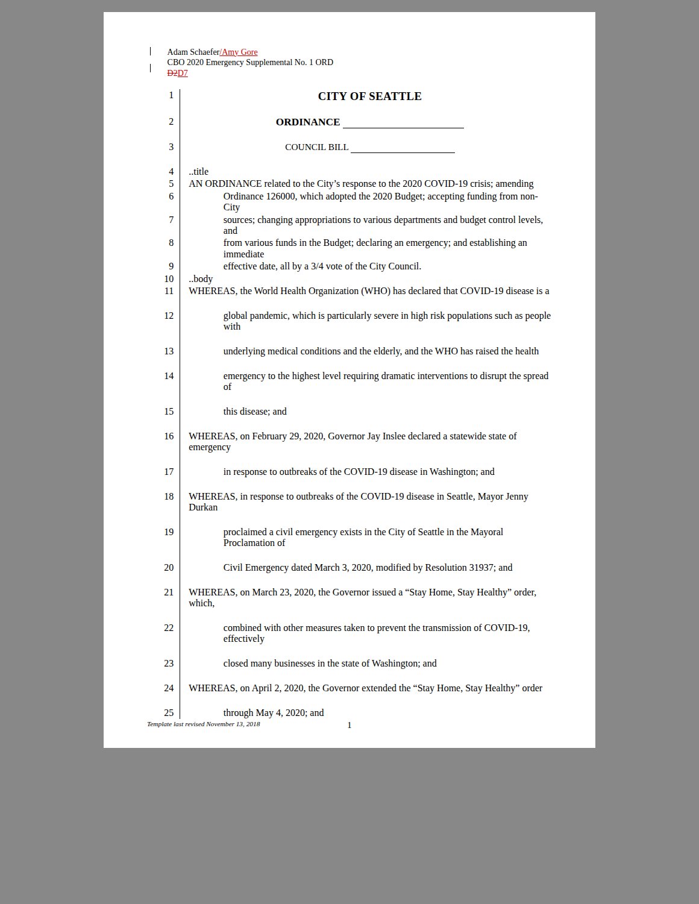Adam Schaefer/Amy Gore
CBO 2020 Emergency Supplemental No. 1 ORD
D2 D7
| 1 | CITY OF SEATTLE |
| 2 | ORDINANCE |
| 3 | COUNCIL BILL |
| 4 | ..title |
| 5 | AN ORDINANCE related to the City’s response to the 2020 COVID-19 crisis; amending |
| 6 | Ordinance 126000, which adopted the 2020 Budget; accepting funding from non-City |
| 7 | sources; changing appropriations to various departments and budget control levels, and |
| 8 | from various funds in the Budget; declaring an emergency; and establishing an immediate |
| 9 | effective date, all by a 3/4 vote of the City Council. |
| 10 | ..body |
| 11 | WHEREAS, the World Health Organization (WHO) has declared that COVID-19 disease is a |
| 12 | global pandemic, which is particularly severe in high risk populations such as people with |
| 13 | underlying medical conditions and the elderly, and the WHO has raised the health |
| 14 | emergency to the highest level requiring dramatic interventions to disrupt the spread of |
| 15 | this disease; and |
| 16 | WHEREAS, on February 29, 2020, Governor Jay Inslee declared a statewide state of emergency |
| 17 | in response to outbreaks of the COVID-19 disease in Washington; and |
| 18 | WHEREAS, in response to outbreaks of the COVID-19 disease in Seattle, Mayor Jenny Durkan |
| 19 | proclaimed a civil emergency exists in the City of Seattle in the Mayoral Proclamation of |
| 20 | Civil Emergency dated March 3, 2020, modified by Resolution 31937; and |
| 21 | WHEREAS, on March 23, 2020, the Governor issued a “Stay Home, Stay Healthy” order, which, |
| 22 | combined with other measures taken to prevent the transmission of COVID-19, effectively |
| 23 | closed many businesses in the state of Washington; and |
| 24 | WHEREAS, on April 2, 2020, the Governor extended the “Stay Home, Stay Healthy” order |
| 25 | through May 4, 2020; and |
Template last revised November 13, 2018 1